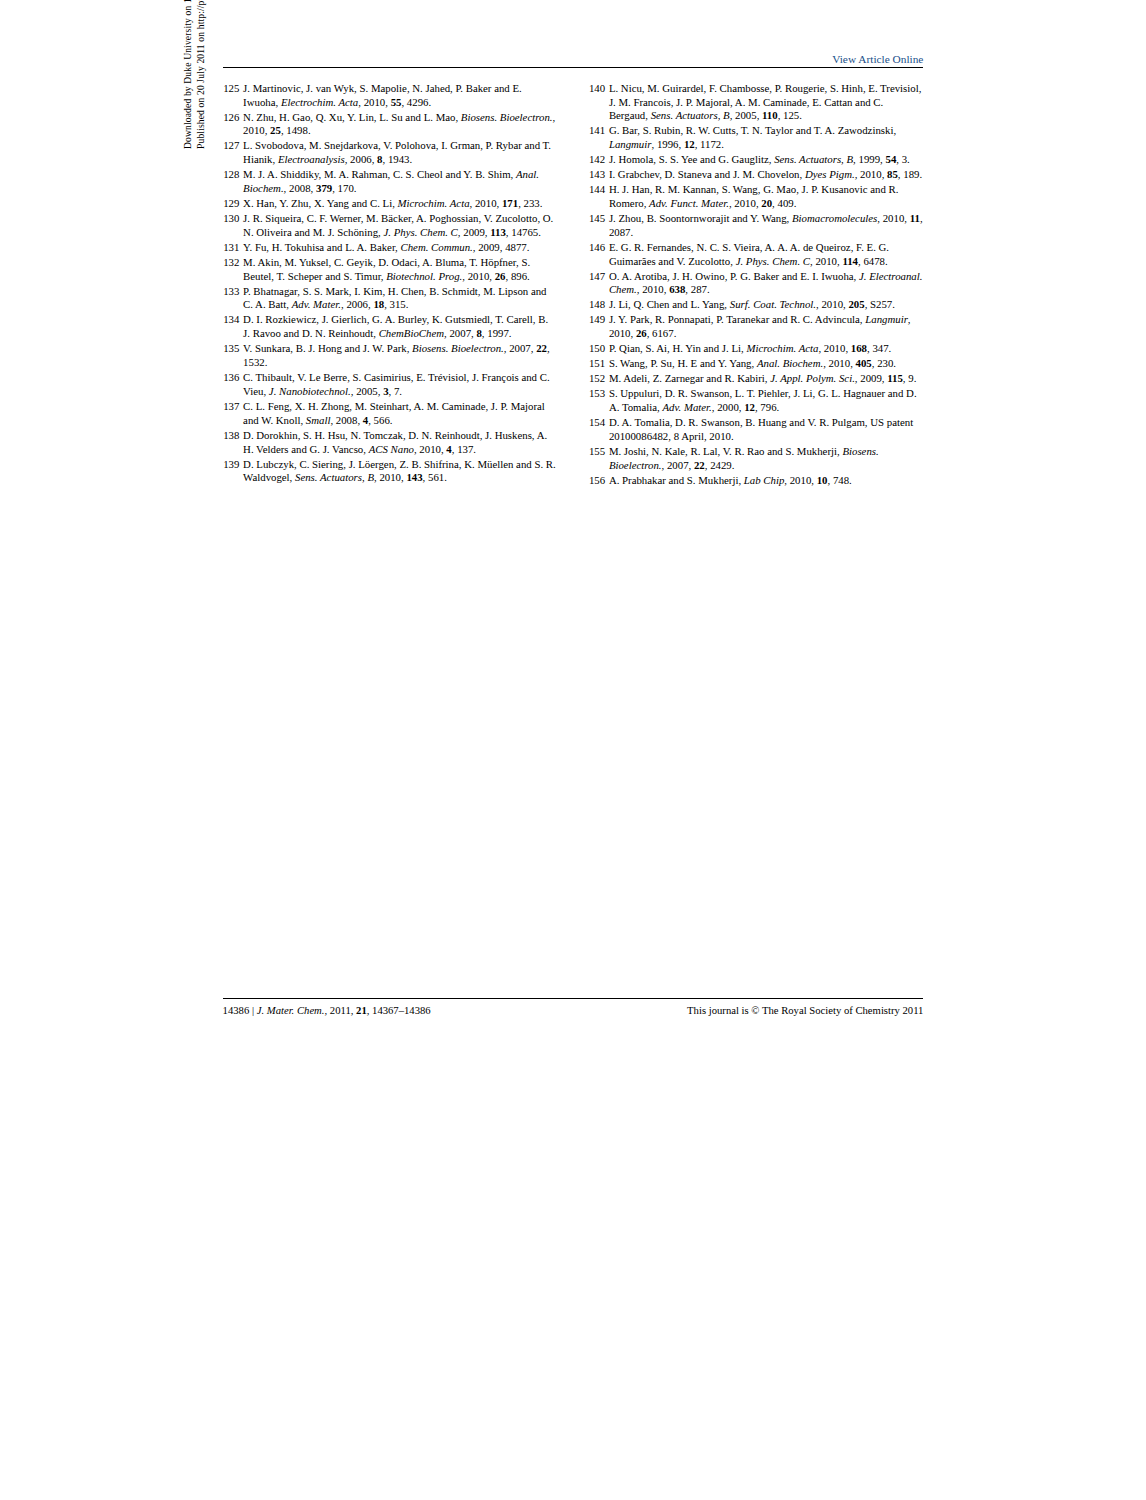View Article Online
Downloaded by Duke University on 18 January 2013 Published on 20 July 2011 on http://pubs.rsc.org | doi:10.1039/C1JM10527B
125 J. Martinovic, J. van Wyk, S. Mapolie, N. Jahed, P. Baker and E. Iwuoha, Electrochim. Acta, 2010, 55, 4296.
126 N. Zhu, H. Gao, Q. Xu, Y. Lin, L. Su and L. Mao, Biosens. Bioelectron., 2010, 25, 1498.
127 L. Svobodova, M. Snejdarkova, V. Polohova, I. Grman, P. Rybar and T. Hianik, Electroanalysis, 2006, 8, 1943.
128 M. J. A. Shiddiky, M. A. Rahman, C. S. Cheol and Y. B. Shim, Anal. Biochem., 2008, 379, 170.
129 X. Han, Y. Zhu, X. Yang and C. Li, Microchim. Acta, 2010, 171, 233.
130 J. R. Siqueira, C. F. Werner, M. Bäcker, A. Poghossian, V. Zucolotto, O. N. Oliveira and M. J. Schöning, J. Phys. Chem. C, 2009, 113, 14765.
131 Y. Fu, H. Tokuhisa and L. A. Baker, Chem. Commun., 2009, 4877.
132 M. Akin, M. Yuksel, C. Geyik, D. Odaci, A. Bluma, T. Höpfner, S. Beutel, T. Scheper and S. Timur, Biotechnol. Prog., 2010, 26, 896.
133 P. Bhatnagar, S. S. Mark, I. Kim, H. Chen, B. Schmidt, M. Lipson and C. A. Batt, Adv. Mater., 2006, 18, 315.
134 D. I. Rozkiewicz, J. Gierlich, G. A. Burley, K. Gutsmiedl, T. Carell, B. J. Ravoo and D. N. Reinhoudt, ChemBioChem, 2007, 8, 1997.
135 V. Sunkara, B. J. Hong and J. W. Park, Biosens. Bioelectron., 2007, 22, 1532.
136 C. Thibault, V. Le Berre, S. Casimirius, E. Trévisiol, J. François and C. Vieu, J. Nanobiotechnol., 2005, 3, 7.
137 C. L. Feng, X. H. Zhong, M. Steinhart, A. M. Caminade, J. P. Majoral and W. Knoll, Small, 2008, 4, 566.
138 D. Dorokhin, S. H. Hsu, N. Tomczak, D. N. Reinhoudt, J. Huskens, A. H. Velders and G. J. Vancso, ACS Nano, 2010, 4, 137.
139 D. Lubczyk, C. Siering, J. Löergen, Z. B. Shifrina, K. Müellen and S. R. Waldvogel, Sens. Actuators, B, 2010, 143, 561.
140 L. Nicu, M. Guirardel, F. Chambosse, P. Rougerie, S. Hinh, E. Trevisiol, J. M. Francois, J. P. Majoral, A. M. Caminade, E. Cattan and C. Bergaud, Sens. Actuators, B, 2005, 110, 125.
141 G. Bar, S. Rubin, R. W. Cutts, T. N. Taylor and T. A. Zawodzinski, Langmuir, 1996, 12, 1172.
142 J. Homola, S. S. Yee and G. Gauglitz, Sens. Actuators, B, 1999, 54, 3.
143 I. Grabchev, D. Staneva and J. M. Chovelon, Dyes Pigm., 2010, 85, 189.
144 H. J. Han, R. M. Kannan, S. Wang, G. Mao, J. P. Kusanovic and R. Romero, Adv. Funct. Mater., 2010, 20, 409.
145 J. Zhou, B. Soontornworajit and Y. Wang, Biomacromolecules, 2010, 11, 2087.
146 E. G. R. Fernandes, N. C. S. Vieira, A. A. A. de Queiroz, F. E. G. Guimarães and V. Zucolotto, J. Phys. Chem. C, 2010, 114, 6478.
147 O. A. Arotiba, J. H. Owino, P. G. Baker and E. I. Iwuoha, J. Electroanal. Chem., 2010, 638, 287.
148 J. Li, Q. Chen and L. Yang, Surf. Coat. Technol., 2010, 205, S257.
149 J. Y. Park, R. Ponnapati, P. Taranekar and R. C. Advincula, Langmuir, 2010, 26, 6167.
150 P. Qian, S. Ai, H. Yin and J. Li, Microchim. Acta, 2010, 168, 347.
151 S. Wang, P. Su, H. E and Y. Yang, Anal. Biochem., 2010, 405, 230.
152 M. Adeli, Z. Zarnegar and R. Kabiri, J. Appl. Polym. Sci., 2009, 115, 9.
153 S. Uppuluri, D. R. Swanson, L. T. Piehler, J. Li, G. L. Hagnauer and D. A. Tomalia, Adv. Mater., 2000, 12, 796.
154 D. A. Tomalia, D. R. Swanson, B. Huang and V. R. Pulgam, US patent 20100086482, 8 April, 2010.
155 M. Joshi, N. Kale, R. Lal, V. R. Rao and S. Mukherji, Biosens. Bioelectron., 2007, 22, 2429.
156 A. Prabhakar and S. Mukherji, Lab Chip, 2010, 10, 748.
14386 | J. Mater. Chem., 2011, 21, 14367–14386
This journal is © The Royal Society of Chemistry 2011